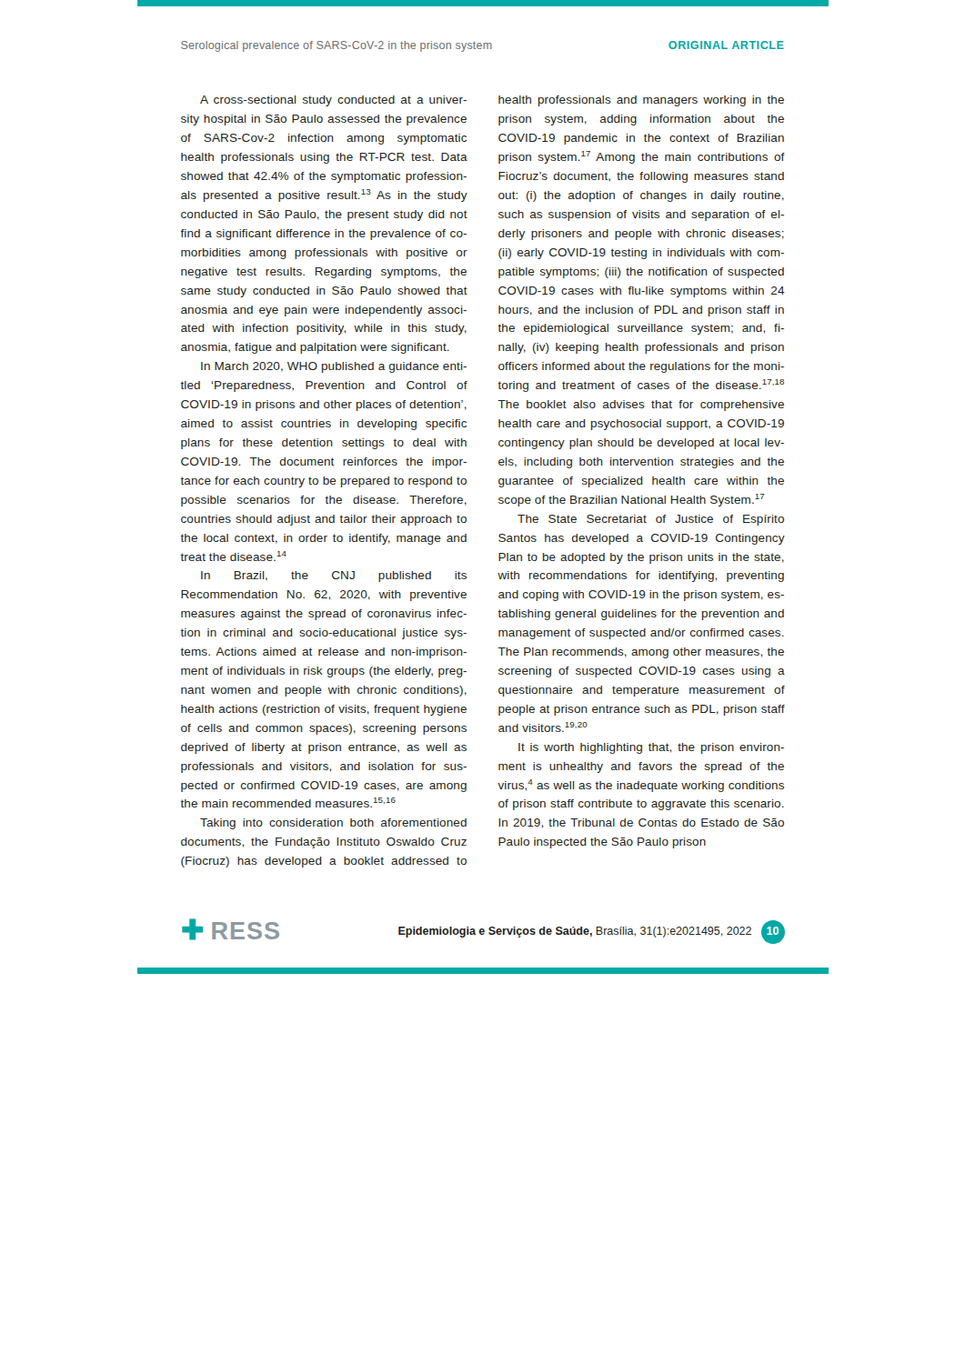Serological prevalence of SARS-CoV-2 in the prison system
ORIGINAL ARTICLE
A cross-sectional study conducted at a university hospital in São Paulo assessed the prevalence of SARS-Cov-2 infection among symptomatic health professionals using the RT-PCR test. Data showed that 42.4% of the symptomatic professionals presented a positive result.13 As in the study conducted in São Paulo, the present study did not find a significant difference in the prevalence of comorbidities among professionals with positive or negative test results. Regarding symptoms, the same study conducted in São Paulo showed that anosmia and eye pain were independently associated with infection positivity, while in this study, anosmia, fatigue and palpitation were significant.
In March 2020, WHO published a guidance entitled ‘Preparedness, Prevention and Control of COVID-19 in prisons and other places of detention’, aimed to assist countries in developing specific plans for these detention settings to deal with COVID-19. The document reinforces the importance for each country to be prepared to respond to possible scenarios for the disease. Therefore, countries should adjust and tailor their approach to the local context, in order to identify, manage and treat the disease.14
In Brazil, the CNJ published its Recommendation No. 62, 2020, with preventive measures against the spread of coronavirus infection in criminal and socio-educational justice systems. Actions aimed at release and non-imprisonment of individuals in risk groups (the elderly, pregnant women and people with chronic conditions), health actions (restriction of visits, frequent hygiene of cells and common spaces), screening persons deprived of liberty at prison entrance, as well as professionals and visitors, and isolation for suspected or confirmed COVID-19 cases, are among the main recommended measures.15,16
Taking into consideration both aforementioned documents, the Fundação Instituto Oswaldo Cruz (Fiocruz) has developed a booklet addressed to health professionals and managers working in the prison system, adding information about the COVID-19 pandemic in the context of Brazilian prison system.17 Among the main contributions of Fiocruz’s document, the following measures stand out: (i) the adoption of changes in daily routine, such as suspension of visits and separation of elderly prisoners and people with chronic diseases; (ii) early COVID-19 testing in individuals with compatible symptoms; (iii) the notification of suspected COVID-19 cases with flu-like symptoms within 24 hours, and the inclusion of PDL and prison staff in the epidemiological surveillance system; and, finally, (iv) keeping health professionals and prison officers informed about the regulations for the monitoring and treatment of cases of the disease.17,18 The booklet also advises that for comprehensive health care and psychosocial support, a COVID-19 contingency plan should be developed at local levels, including both intervention strategies and the guarantee of specialized health care within the scope of the Brazilian National Health System.17
The State Secretariat of Justice of Espírito Santos has developed a COVID-19 Contingency Plan to be adopted by the prison units in the state, with recommendations for identifying, preventing and coping with COVID-19 in the prison system, establishing general guidelines for the prevention and management of suspected and/or confirmed cases. The Plan recommends, among other measures, the screening of suspected COVID-19 cases using a questionnaire and temperature measurement of people at prison entrance such as PDL, prison staff and visitors.19,20
It is worth highlighting that, the prison environment is unhealthy and favors the spread of the virus,4 as well as the inadequate working conditions of prison staff contribute to aggravate this scenario. In 2019, the Tribunal de Contas do Estado de São Paulo inspected the São Paulo prison
✚ RESS
Epidemiologia e Serviços de Saúde, Brasília, 31(1):e2021495, 2022 10